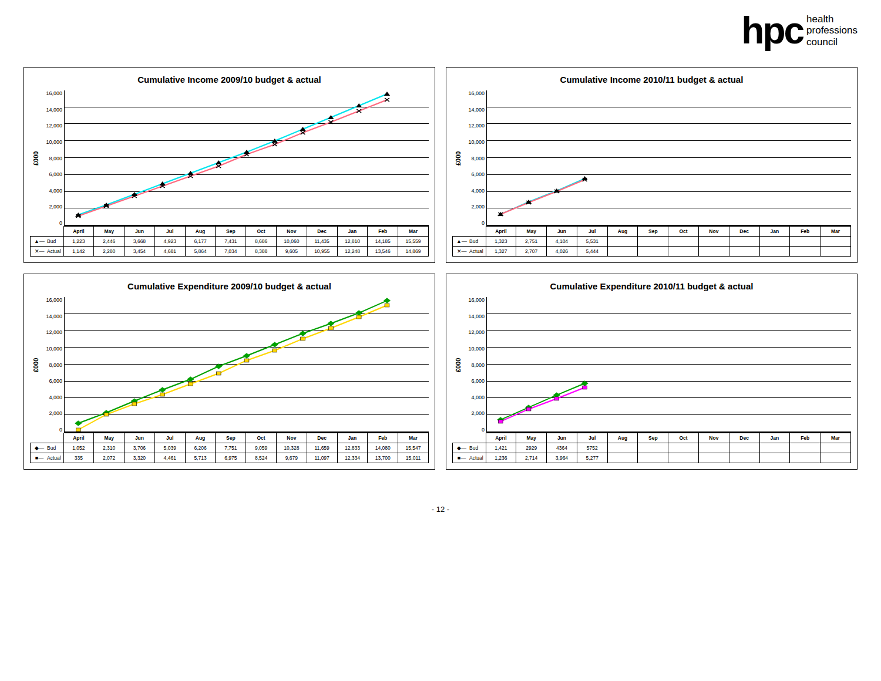hpc health
professions
council
Cumulative Income 2009/10 budget & actual
£000
16,000 14,000 12,000 10,000 8,000 6,000 4,000 2,000 0
| | April | May | Jun | Jul | Aug | Sep | Oct | Nov | Dec | Jan | Feb | Mar |
| --- | --- | --- | --- | --- | --- | --- | --- | --- | --- | --- | --- | --- |
| ▲— Bud | 1,223 | 2,446 | 3,668 | 4,923 | 6,177 | 7,431 | 8,686 | 10,060 | 11,435 | 12,810 | 14,185 | 15,559 |
| ✕— Actual | 1,142 | 2,280 | 3,454 | 4,681 | 5,864 | 7,034 | 8,388 | 9,605 | 10,955 | 12,248 | 13,546 | 14,869 |
Cumulative Income 2010/11 budget & actual
£000
16,000 14,000 12,000 10,000 8,000 6,000 4,000 2,000 0
| | April | May | Jun | Jul | Aug | Sep | Oct | Nov | Dec | Jan | Feb | Mar |
| --- | --- | --- | --- | --- | --- | --- | --- | --- | --- | --- | --- | --- |
| ▲— Bud | 1,323 | 2,751 | 4,104 | 5,531 | | | | | | | | |
| ✕— Actual | 1,327 | 2,707 | 4,026 | 5,444 | | | | | | | | |
Cumulative Expenditure 2009/10 budget & actual
£000
16,000 14,000 12,000 10,000 8,000 6,000 4,000 2,000 0
| | April | May | Jun | Jul | Aug | Sep | Oct | Nov | Dec | Jan | Feb | Mar |
| --- | --- | --- | --- | --- | --- | --- | --- | --- | --- | --- | --- | --- |
| ◆— Bud | 1,052 | 2,310 | 3,706 | 5,039 | 6,206 | 7,751 | 9,059 | 10,328 | 11,659 | 12,833 | 14,080 | 15,547 |
| ■— Actual | 335 | 2,072 | 3,320 | 4,461 | 5,713 | 6,975 | 8,524 | 9,679 | 11,097 | 12,334 | 13,700 | 15,011 |
Cumulative Expenditure 2010/11 budget & actual
£000
16,000 14,000 12,000 10,000 8,000 6,000 4,000 2,000 0
| | April | May | Jun | Jul | Aug | Sep | Oct | Nov | Dec | Jan | Feb | Mar |
| --- | --- | --- | --- | --- | --- | --- | --- | --- | --- | --- | --- | --- |
| ◆— Bud | 1,421 | 2929 | 4364 | 5752 | | | | | | | | |
| ■— Actual | 1,236 | 2,714 | 3,964 | 5,277 | | | | | | | | |
- 12 -